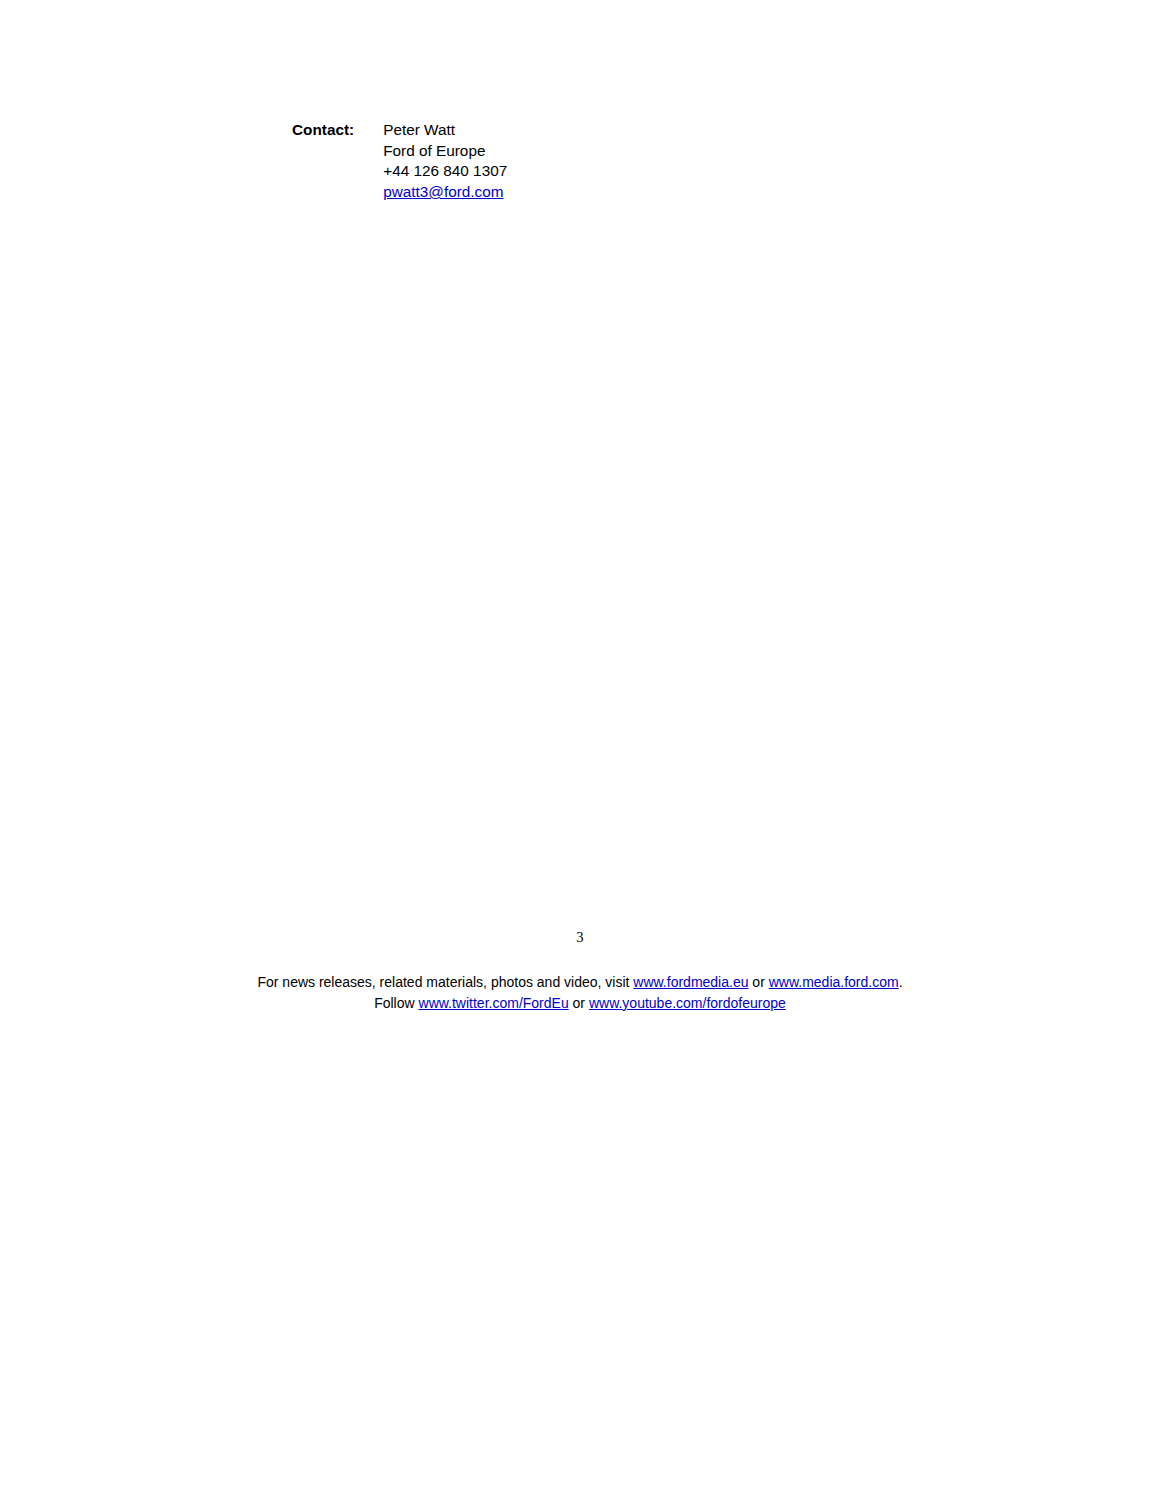Contact:
Peter Watt
Ford of Europe
+44 126 840 1307
pwatt3@ford.com
3
For news releases, related materials, photos and video, visit www.fordmedia.eu or www.media.ford.com.
Follow www.twitter.com/FordEu or www.youtube.com/fordofeurope